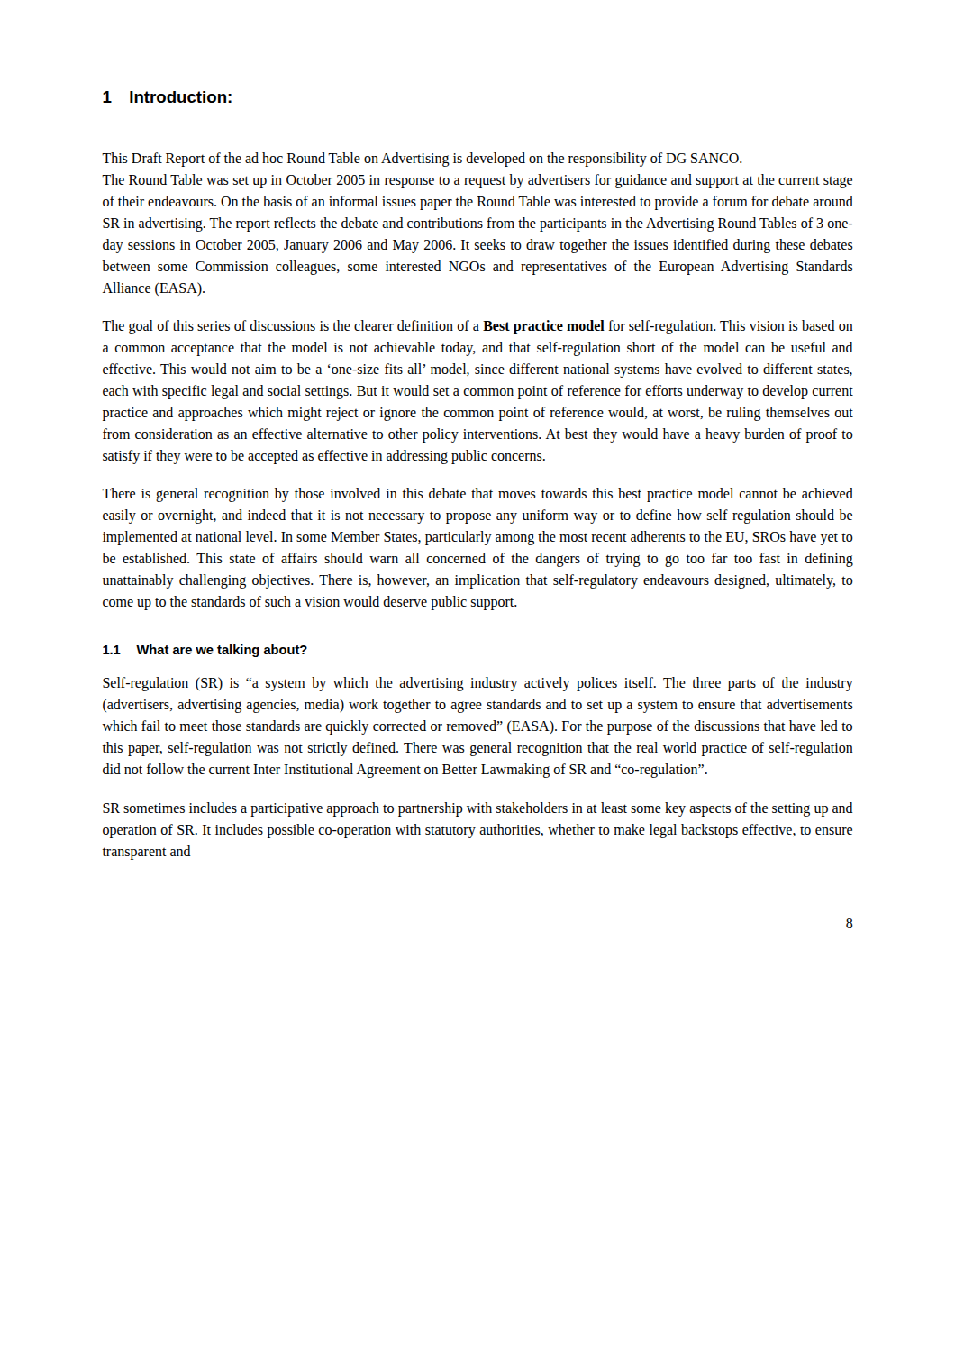1 Introduction:
This Draft Report of the ad hoc Round Table on Advertising is developed on the responsibility of DG SANCO.
The Round Table was set up in October 2005 in response to a request by advertisers for guidance and support at the current stage of their endeavours. On the basis of an informal issues paper the Round Table was interested to provide a forum for debate around SR in advertising. The report reflects the debate and contributions from the participants in the Advertising Round Tables of 3 one-day sessions in October 2005, January 2006 and May 2006. It seeks to draw together the issues identified during these debates between some Commission colleagues, some interested NGOs and representatives of the European Advertising Standards Alliance (EASA).
The goal of this series of discussions is the clearer definition of a Best practice model for self-regulation. This vision is based on a common acceptance that the model is not achievable today, and that self-regulation short of the model can be useful and effective. This would not aim to be a ‘one-size fits all’ model, since different national systems have evolved to different states, each with specific legal and social settings. But it would set a common point of reference for efforts underway to develop current practice and approaches which might reject or ignore the common point of reference would, at worst, be ruling themselves out from consideration as an effective alternative to other policy interventions. At best they would have a heavy burden of proof to satisfy if they were to be accepted as effective in addressing public concerns.
There is general recognition by those involved in this debate that moves towards this best practice model cannot be achieved easily or overnight, and indeed that it is not necessary to propose any uniform way or to define how self regulation should be implemented at national level. In some Member States, particularly among the most recent adherents to the EU, SROs have yet to be established. This state of affairs should warn all concerned of the dangers of trying to go too far too fast in defining unattainably challenging objectives. There is, however, an implication that self-regulatory endeavours designed, ultimately, to come up to the standards of such a vision would deserve public support.
1.1 What are we talking about?
Self-regulation (SR) is “a system by which the advertising industry actively polices itself. The three parts of the industry (advertisers, advertising agencies, media) work together to agree standards and to set up a system to ensure that advertisements which fail to meet those standards are quickly corrected or removed” (EASA). For the purpose of the discussions that have led to this paper, self-regulation was not strictly defined. There was general recognition that the real world practice of self-regulation did not follow the current Inter Institutional Agreement on Better Lawmaking of SR and “co-regulation”.
SR sometimes includes a participative approach to partnership with stakeholders in at least some key aspects of the setting up and operation of SR. It includes possible co-operation with statutory authorities, whether to make legal backstops effective, to ensure transparent and
8